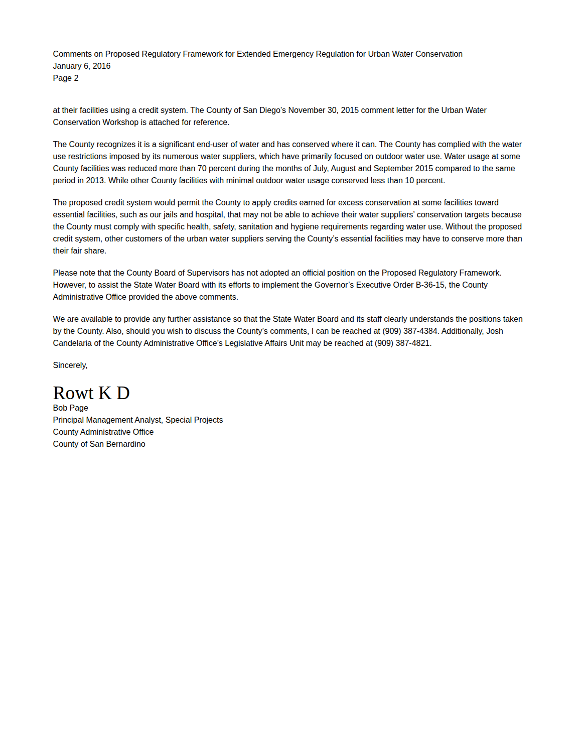Comments on Proposed Regulatory Framework for Extended Emergency Regulation for Urban Water Conservation
January 6, 2016
Page 2
at their facilities using a credit system. The County of San Diego’s November 30, 2015 comment letter for the Urban Water Conservation Workshop is attached for reference.
The County recognizes it is a significant end-user of water and has conserved where it can. The County has complied with the water use restrictions imposed by its numerous water suppliers, which have primarily focused on outdoor water use. Water usage at some County facilities was reduced more than 70 percent during the months of July, August and September 2015 compared to the same period in 2013. While other County facilities with minimal outdoor water usage conserved less than 10 percent.
The proposed credit system would permit the County to apply credits earned for excess conservation at some facilities toward essential facilities, such as our jails and hospital, that may not be able to achieve their water suppliers’ conservation targets because the County must comply with specific health, safety, sanitation and hygiene requirements regarding water use. Without the proposed credit system, other customers of the urban water suppliers serving the County’s essential facilities may have to conserve more than their fair share.
Please note that the County Board of Supervisors has not adopted an official position on the Proposed Regulatory Framework. However, to assist the State Water Board with its efforts to implement the Governor’s Executive Order B-36-15, the County Administrative Office provided the above comments.
We are available to provide any further assistance so that the State Water Board and its staff clearly understands the positions taken by the County. Also, should you wish to discuss the County’s comments, I can be reached at (909) 387-4384. Additionally, Josh Candelaria of the County Administrative Office’s Legislative Affairs Unit may be reached at (909) 387-4821.
Sincerely,
Rowt K D
Bob Page
Principal Management Analyst, Special Projects
County Administrative Office
County of San Bernardino